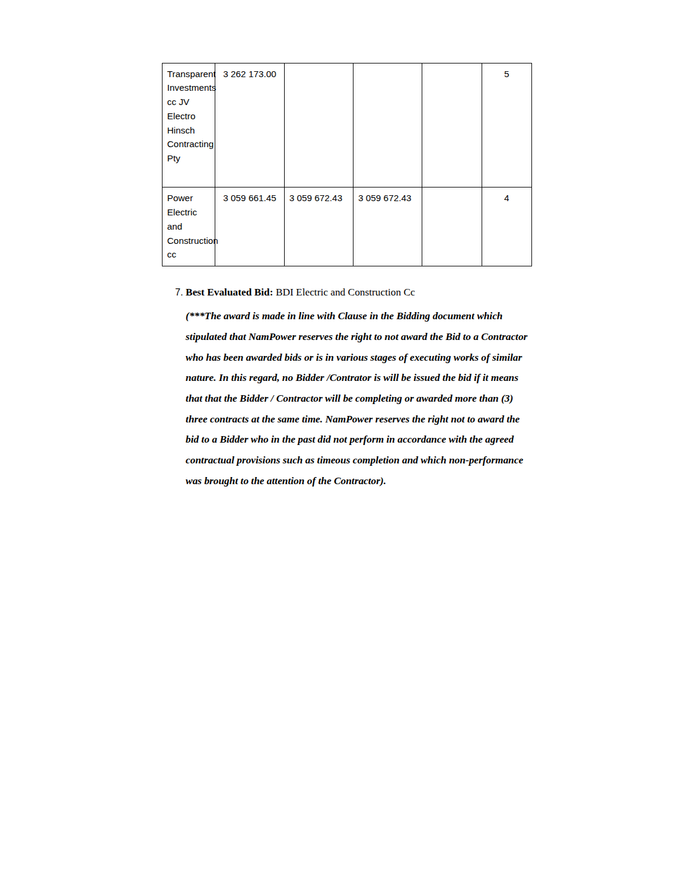| Transparent Investments cc JV Electro Hinsch Contracting Pty | 3 262 173.00 | | | | 5 |
| Power Electric and Construction cc | 3 059 661.45 | 3 059 672.43 | 3 059 672.43 | | 4 |
Best Evaluated Bid: BDI Electric and Construction Cc (***The award is made in line with Clause in the Bidding document which stipulated that NamPower reserves the right to not award the Bid to a Contractor who has been awarded bids or is in various stages of executing works of similar nature. In this regard, no Bidder /Contrator is will be issued the bid if it means that that the Bidder / Contractor will be completing or awarded more than (3) three contracts at the same time. NamPower reserves the right not to award the bid to a Bidder who in the past did not perform in accordance with the agreed contractual provisions such as timeous completion and which non-performance was brought to the attention of the Contractor).